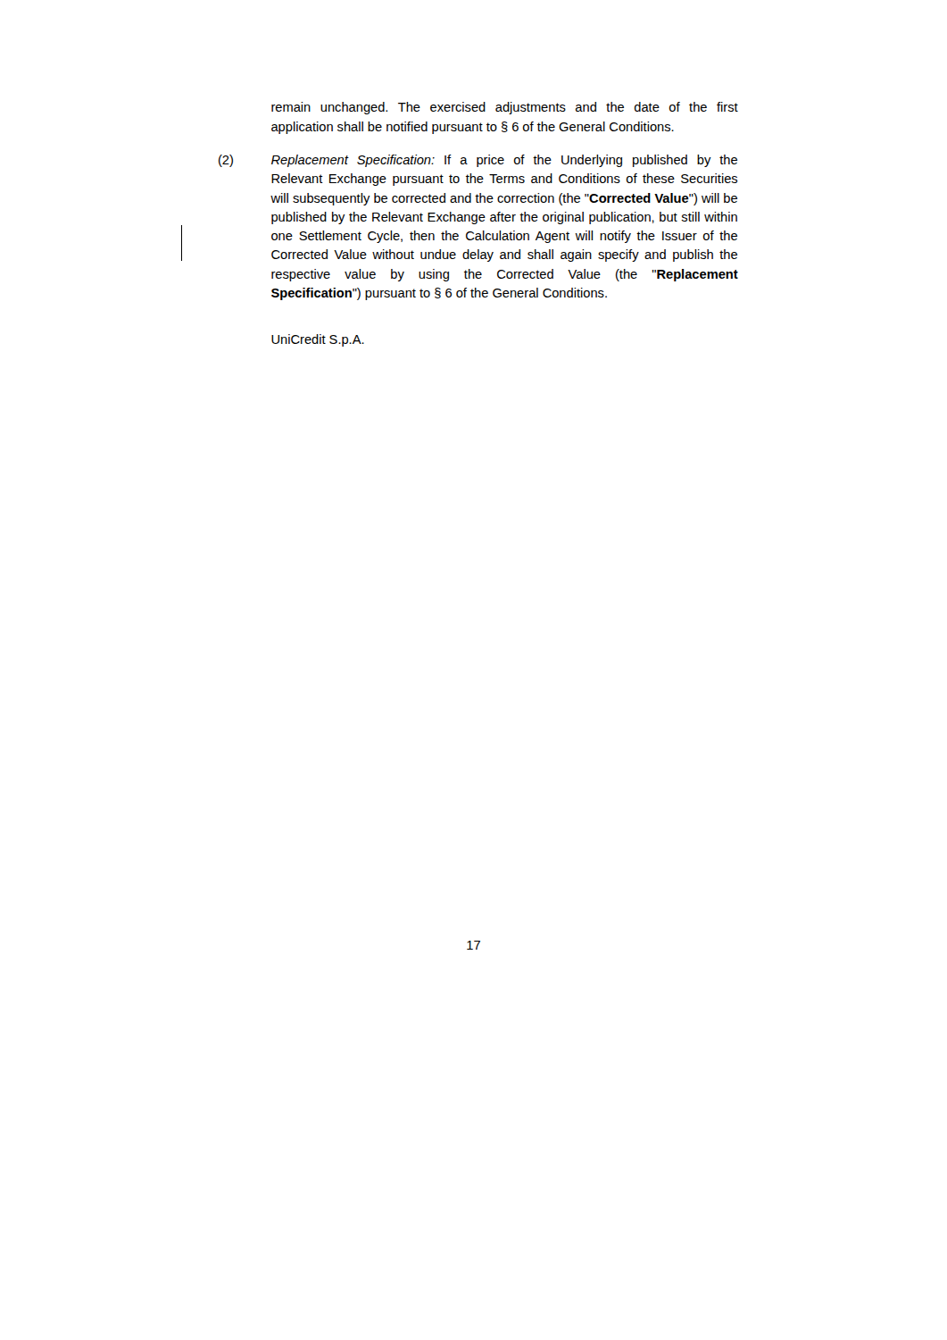remain unchanged. The exercised adjustments and the date of the first application shall be notified pursuant to § 6 of the General Conditions.
(2)
Replacement Specification: If a price of the Underlying published by the Relevant Exchange pursuant to the Terms and Conditions of these Securities will subsequently be corrected and the correction (the "Corrected Value") will be published by the Relevant Exchange after the original publication, but still within one Settlement Cycle, then the Calculation Agent will notify the Issuer of the Corrected Value without undue delay and shall again specify and publish the respective value by using the Corrected Value (the "Replacement Specification") pursuant to § 6 of the General Conditions.
UniCredit S.p.A.
17